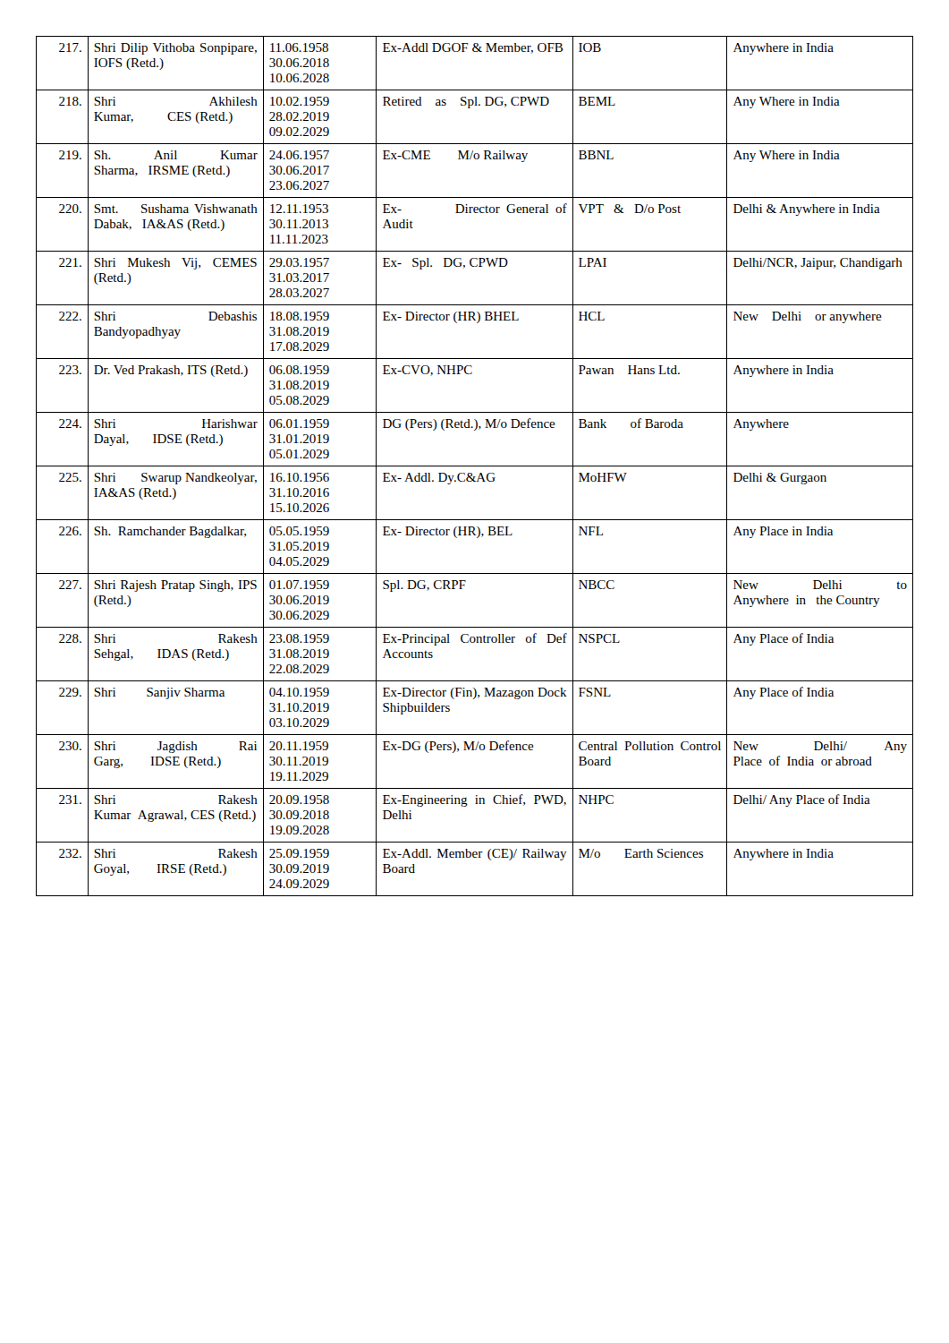| 217. | Shri Dilip Vithoba Sonpipare, IOFS (Retd.) | 11.06.1958 30.06.2018 10.06.2028 | Ex-Addl DGOF & Member, OFB | IOB | Anywhere in India |
| 218. | Shri Akhilesh Kumar, CES (Retd.) | 10.02.1959 28.02.2019 09.02.2029 | Retired as Spl. DG, CPWD | BEML | Any Where in India |
| 219. | Sh. Anil Kumar Sharma, IRSME (Retd.) | 24.06.1957 30.06.2017 23.06.2027 | Ex-CME M/o Railway | BBNL | Any Where in India |
| 220. | Smt. Sushama Vishwanath Dabak, IA&AS (Retd.) | 12.11.1953 30.11.2013 11.11.2023 | Ex- Director General of Audit | VPT & D/o Post | Delhi & Anywhere in India |
| 221. | Shri Mukesh Vij, CEMES (Retd.) | 29.03.1957 31.03.2017 28.03.2027 | Ex- Spl. DG, CPWD | LPAI | Delhi/NCR, Jaipur, Chandigarh |
| 222. | Shri Debashis Bandyopadhyay | 18.08.1959 31.08.2019 17.08.2029 | Ex- Director (HR) BHEL | HCL | New Delhi or anywhere |
| 223. | Dr. Ved Prakash, ITS (Retd.) | 06.08.1959 31.08.2019 05.08.2029 | Ex-CVO, NHPC | Pawan Hans Ltd. | Anywhere in India |
| 224. | Shri Harishwar Dayal, IDSE (Retd.) | 06.01.1959 31.01.2019 05.01.2029 | DG (Pers) (Retd.), M/o Defence | Bank of Baroda | Anywhere |
| 225. | Shri Swarup Nandkeolyar, IA&AS (Retd.) | 16.10.1956 31.10.2016 15.10.2026 | Ex- Addl. Dy.C&AG | MoHFW | Delhi & Gurgaon |
| 226. | Sh. Ramchander Bagdalkar, | 05.05.1959 31.05.2019 04.05.2029 | Ex- Director (HR), BEL | NFL | Any Place in India |
| 227. | Shri Rajesh Pratap Singh, IPS (Retd.) | 01.07.1959 30.06.2019 30.06.2029 | Spl. DG, CRPF | NBCC | New Delhi to Anywhere in the Country |
| 228. | Shri Rakesh Sehgal, IDAS (Retd.) | 23.08.1959 31.08.2019 22.08.2029 | Ex-Principal Controller of Def Accounts | NSPCL | Any Place of India |
| 229. | Shri Sanjiv Sharma | 04.10.1959 31.10.2019 03.10.2029 | Ex-Director (Fin), Mazagon Dock Shipbuilders | FSNL | Any Place of India |
| 230. | Shri Jagdish Rai Garg, IDSE (Retd.) | 20.11.1959 30.11.2019 19.11.2029 | Ex-DG (Pers), M/o Defence | Central Pollution Control Board | New Delhi/ Any Place of India or abroad |
| 231. | Shri Rakesh Kumar Agrawal, CES (Retd.) | 20.09.1958 30.09.2018 19.09.2028 | Ex-Engineering in Chief, PWD, Delhi | NHPC | Delhi/ Any Place of India |
| 232. | Shri Rakesh Goyal, IRSE (Retd.) | 25.09.1959 30.09.2019 24.09.2029 | Ex-Addl. Member (CE)/ Railway Board | M/o Earth Sciences | Anywhere in India |